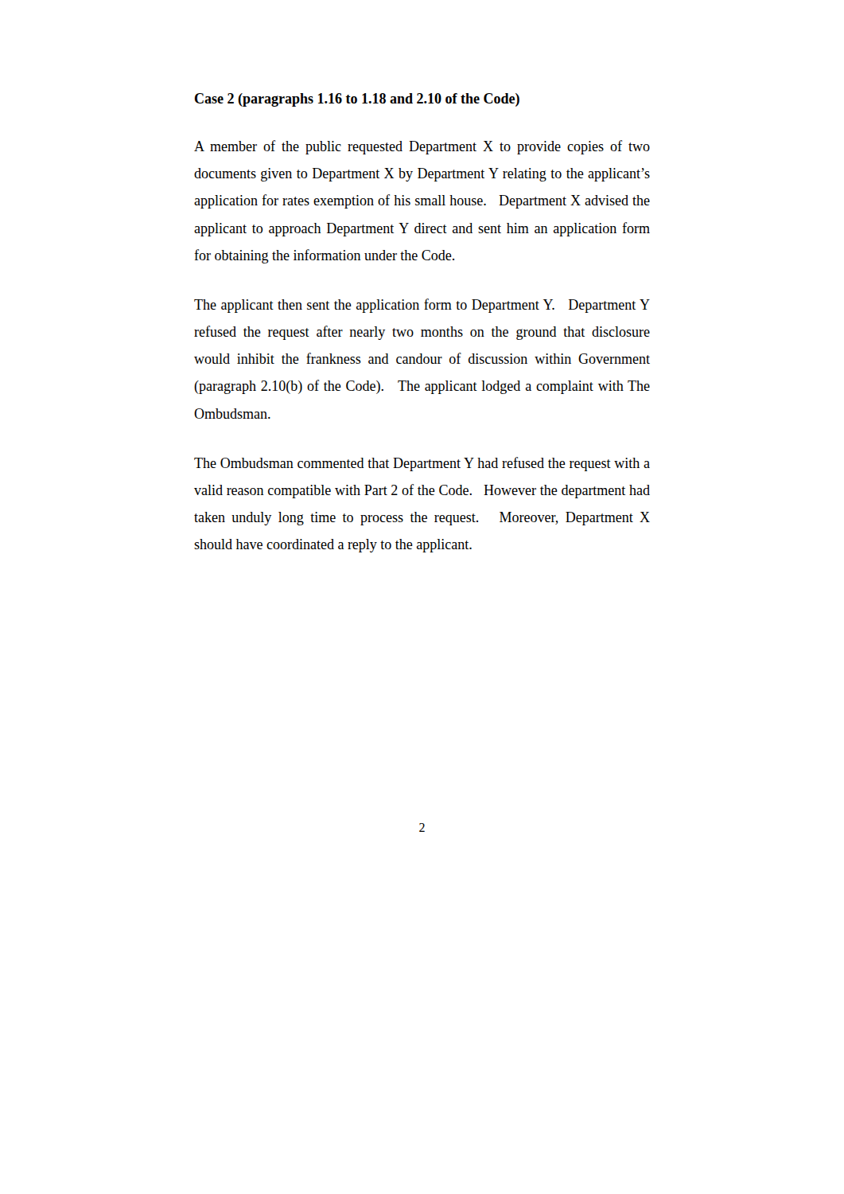Case 2 (paragraphs 1.16 to 1.18 and 2.10 of the Code)
A member of the public requested Department X to provide copies of two documents given to Department X by Department Y relating to the applicant’s application for rates exemption of his small house. Department X advised the applicant to approach Department Y direct and sent him an application form for obtaining the information under the Code.
The applicant then sent the application form to Department Y. Department Y refused the request after nearly two months on the ground that disclosure would inhibit the frankness and candour of discussion within Government (paragraph 2.10(b) of the Code). The applicant lodged a complaint with The Ombudsman.
The Ombudsman commented that Department Y had refused the request with a valid reason compatible with Part 2 of the Code. However the department had taken unduly long time to process the request. Moreover, Department X should have coordinated a reply to the applicant.
2